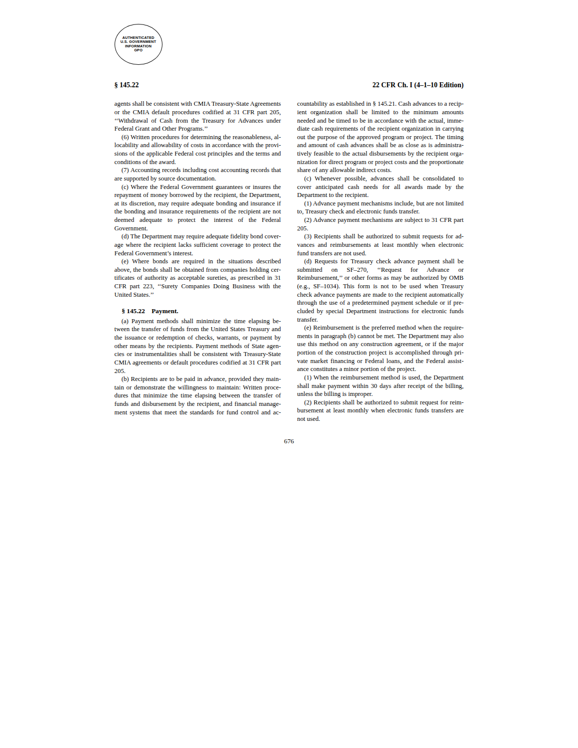AUTHENTICATED
U.S. GOVERNMENT
INFORMATION
GPO
§ 145.22 22 CFR Ch. I (4–1–10 Edition)
agents shall be consistent with CMIA Treasury-State Agreements or the CMIA default procedures codified at 31 CFR part 205, ‘‘Withdrawal of Cash from the Treasury for Advances under Federal Grant and Other Programs.’’
(6) Written procedures for determining the reasonableness, allocability and allowability of costs in accordance with the provisions of the applicable Federal cost principles and the terms and conditions of the award.
(7) Accounting records including cost accounting records that are supported by source documentation.
(c) Where the Federal Government guarantees or insures the repayment of money borrowed by the recipient, the Department, at its discretion, may require adequate bonding and insurance if the bonding and insurance requirements of the recipient are not deemed adequate to protect the interest of the Federal Government.
(d) The Department may require adequate fidelity bond coverage where the recipient lacks sufficient coverage to protect the Federal Government’s interest.
(e) Where bonds are required in the situations described above, the bonds shall be obtained from companies holding certificates of authority as acceptable sureties, as prescribed in 31 CFR part 223, ‘‘Surety Companies Doing Business with the United States.’’
§ 145.22 Payment.
(a) Payment methods shall minimize the time elapsing between the transfer of funds from the United States Treasury and the issuance or redemption of checks, warrants, or payment by other means by the recipients. Payment methods of State agencies or instrumentalities shall be consistent with Treasury-State CMIA agreements or default procedures codified at 31 CFR part 205.
(b) Recipients are to be paid in advance, provided they maintain or demonstrate the willingness to maintain: Written procedures that minimize the time elapsing between the transfer of funds and disbursement by the recipient, and financial management systems that meet the standards for fund control and accountability as established in § 145.21. Cash advances to a recipient organization shall be limited to the minimum amounts needed and be timed to be in accordance with the actual, immediate cash requirements of the recipient organization in carrying out the purpose of the approved program or project. The timing and amount of cash advances shall be as close as is administratively feasible to the actual disbursements by the recipient organization for direct program or project costs and the proportionate share of any allowable indirect costs.
(c) Whenever possible, advances shall be consolidated to cover anticipated cash needs for all awards made by the Department to the recipient.
(1) Advance payment mechanisms include, but are not limited to, Treasury check and electronic funds transfer.
(2) Advance payment mechanisms are subject to 31 CFR part 205.
(3) Recipients shall be authorized to submit requests for advances and reimbursements at least monthly when electronic fund transfers are not used.
(d) Requests for Treasury check advance payment shall be submitted on SF–270, ‘‘Request for Advance or Reimbursement,’’ or other forms as may be authorized by OMB (e.g., SF–1034). This form is not to be used when Treasury check advance payments are made to the recipient automatically through the use of a predetermined payment schedule or if precluded by special Department instructions for electronic funds transfer.
(e) Reimbursement is the preferred method when the requirements in paragraph (b) cannot be met. The Department may also use this method on any construction agreement, or if the major portion of the construction project is accomplished through private market financing or Federal loans, and the Federal assistance constitutes a minor portion of the project.
(1) When the reimbursement method is used, the Department shall make payment within 30 days after receipt of the billing, unless the billing is improper.
(2) Recipients shall be authorized to submit request for reimbursement at least monthly when electronic funds transfers are not used.
676